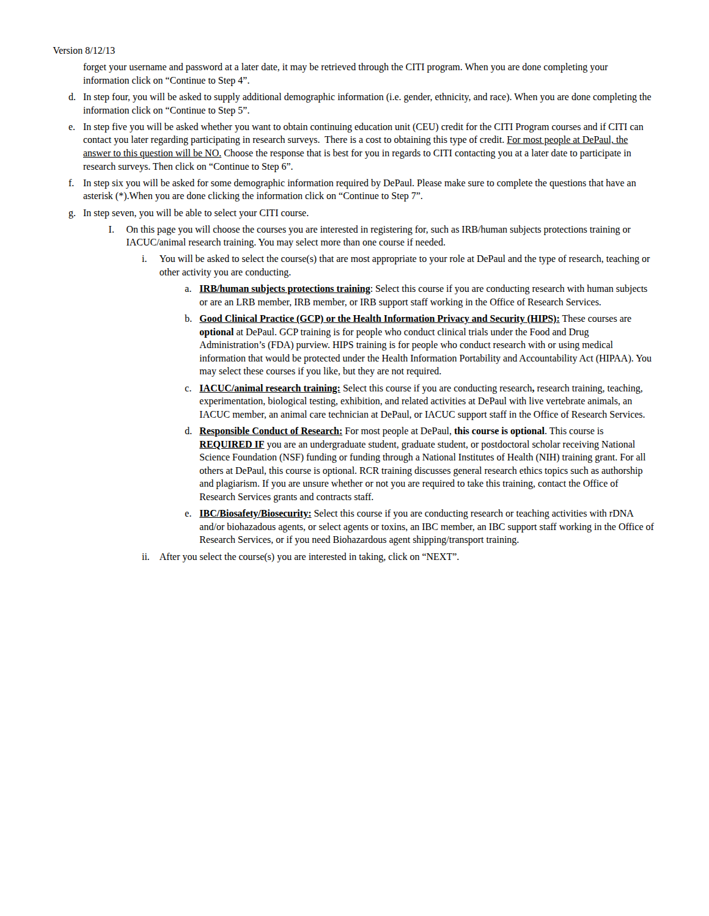Version 8/12/13
forget your username and password at a later date, it may be retrieved through the CITI program. When you are done completing your information click on “Continue to Step 4”.
d. In step four, you will be asked to supply additional demographic information (i.e. gender, ethnicity, and race). When you are done completing the information click on “Continue to Step 5”.
e. In step five you will be asked whether you want to obtain continuing education unit (CEU) credit for the CITI Program courses and if CITI can contact you later regarding participating in research surveys. There is a cost to obtaining this type of credit. For most people at DePaul, the answer to this question will be NO. Choose the response that is best for you in regards to CITI contacting you at a later date to participate in research surveys. Then click on “Continue to Step 6”.
f. In step six you will be asked for some demographic information required by DePaul. Please make sure to complete the questions that have an asterisk (*).When you are done clicking the information click on “Continue to Step 7”.
g. In step seven, you will be able to select your CITI course.
I. On this page you will choose the courses you are interested in registering for, such as IRB/human subjects protections training or IACUC/animal research training. You may select more than one course if needed.
i. You will be asked to select the course(s) that are most appropriate to your role at DePaul and the type of research, teaching or other activity you are conducting.
a. IRB/human subjects protections training: Select this course if you are conducting research with human subjects or are an LRB member, IRB member, or IRB support staff working in the Office of Research Services.
b. Good Clinical Practice (GCP) or the Health Information Privacy and Security (HIPS): These courses are optional at DePaul. GCP training is for people who conduct clinical trials under the Food and Drug Administration’s (FDA) purview. HIPS training is for people who conduct research with or using medical information that would be protected under the Health Information Portability and Accountability Act (HIPAA). You may select these courses if you like, but they are not required.
c. IACUC/animal research training: Select this course if you are conducting research, research training, teaching, experimentation, biological testing, exhibition, and related activities at DePaul with live vertebrate animals, an IACUC member, an animal care technician at DePaul, or IACUC support staff in the Office of Research Services.
d. Responsible Conduct of Research: For most people at DePaul, this course is optional. This course is REQUIRED IF you are an undergraduate student, graduate student, or postdoctoral scholar receiving National Science Foundation (NSF) funding or funding through a National Institutes of Health (NIH) training grant. For all others at DePaul, this course is optional. RCR training discusses general research ethics topics such as authorship and plagiarism. If you are unsure whether or not you are required to take this training, contact the Office of Research Services grants and contracts staff.
e. IBC/Biosafety/Biosecurity: Select this course if you are conducting research or teaching activities with rDNA and/or biohazadous agents, or select agents or toxins, an IBC member, an IBC support staff working in the Office of Research Services, or if you need Biohazardous agent shipping/transport training.
ii. After you select the course(s) you are interested in taking, click on “NEXT”.